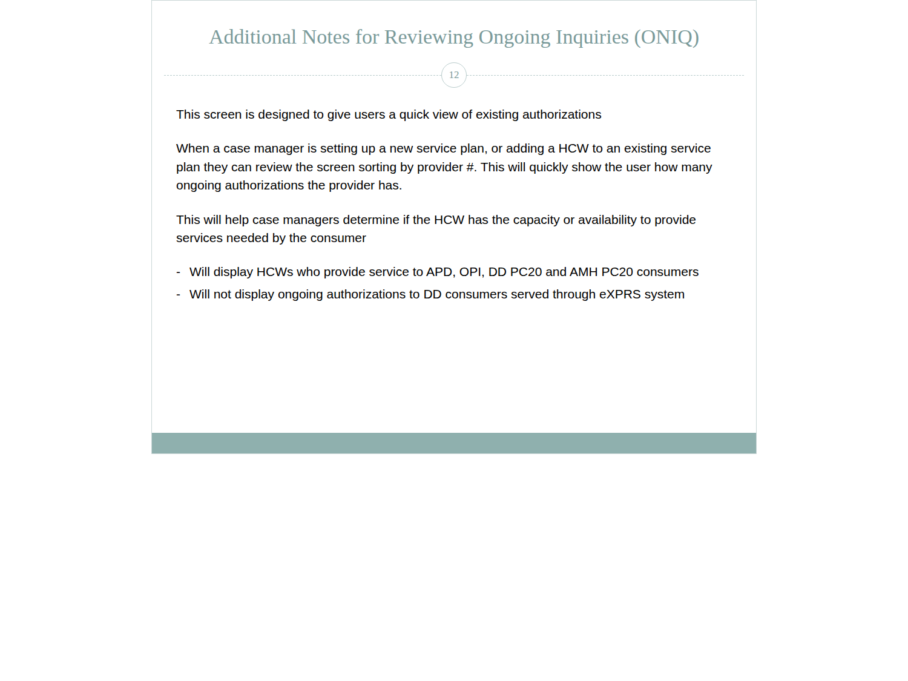Additional Notes for Reviewing Ongoing Inquiries (ONIQ)
12
This screen is designed to give users a quick view of existing authorizations
When a case manager is setting up a new service plan, or adding a HCW to an existing service plan they can review the screen sorting by provider #. This will quickly show the user how many ongoing authorizations the provider has.
This will help case managers determine if the HCW has the capacity or availability to provide services needed by the consumer
Will display HCWs who provide service to APD, OPI, DD PC20 and AMH PC20 consumers
Will not display ongoing authorizations to DD consumers served through eXPRS system